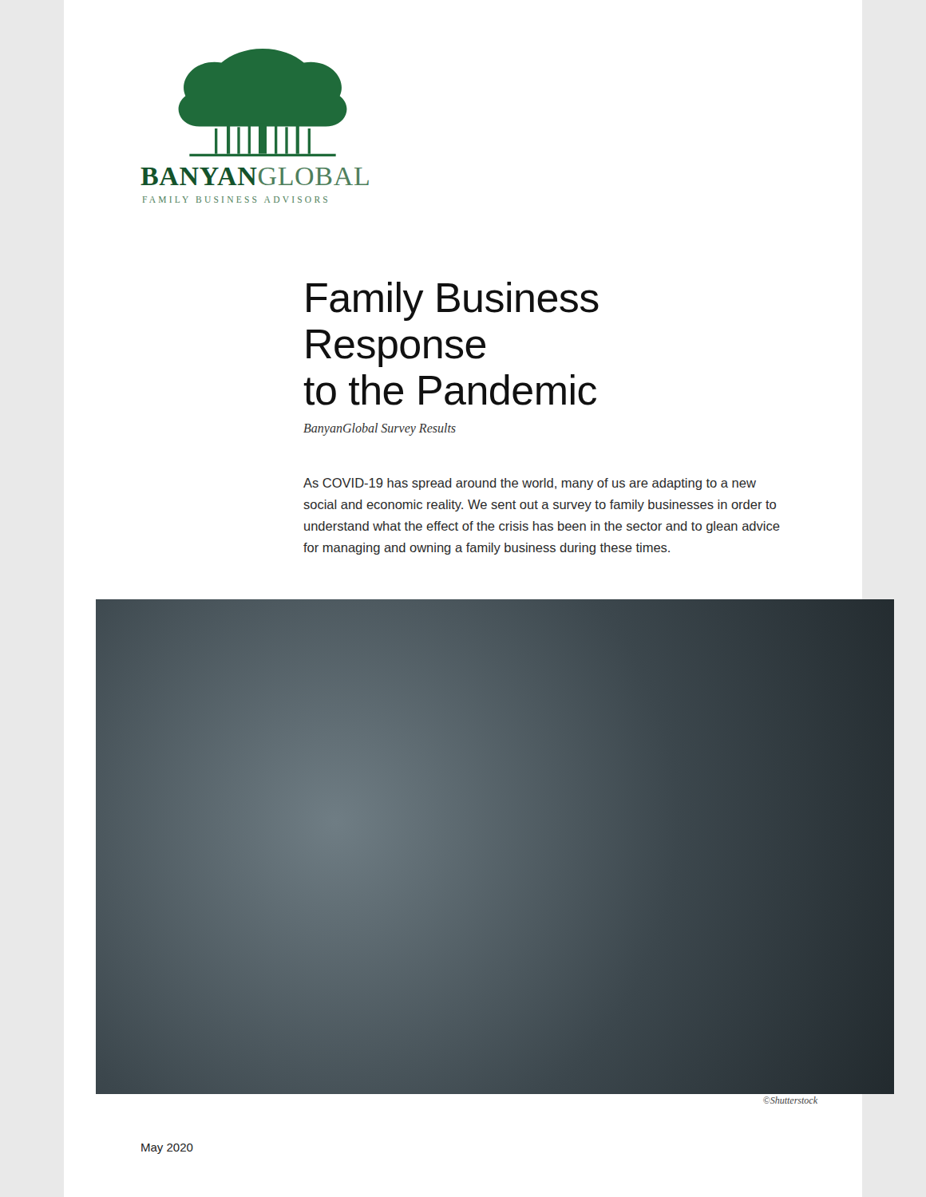BANYAN GLOBAL
Family Business Advisors
Family Business Response
to the Pandemic
BanyanGlobal Survey Results
As COVID-19 has spread around the world, many of us are adapting to a new social and economic reality. We sent out a survey to family businesses in order to understand what the effect of the crisis has been in the sector and to glean advice for managing and owning a family business during these times.
©Shutterstock
May 2020